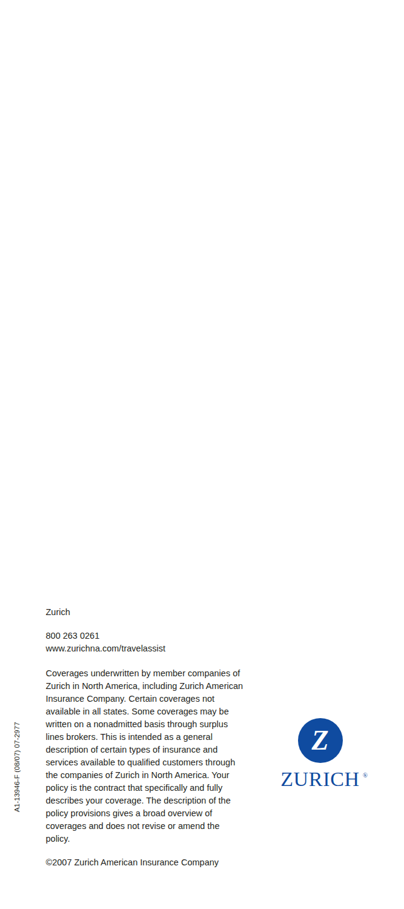A1-13946-F (08/07) 07-2977
Zurich
800 263 0261
www.zurichna.com/travelassist
Coverages underwritten by member companies of Zurich in North America, including Zurich American Insurance Company. Certain coverages not available in all states. Some coverages may be written on a nonadmitted basis through surplus lines brokers. This is intended as a general description of certain types of insurance and services available to qualified customers through the companies of Zurich in North America. Your policy is the contract that specifically and fully describes your coverage. The description of the policy provisions gives a broad overview of coverages and does not revise or amend the policy.
©2007 Zurich American Insurance Company
ZURICH®